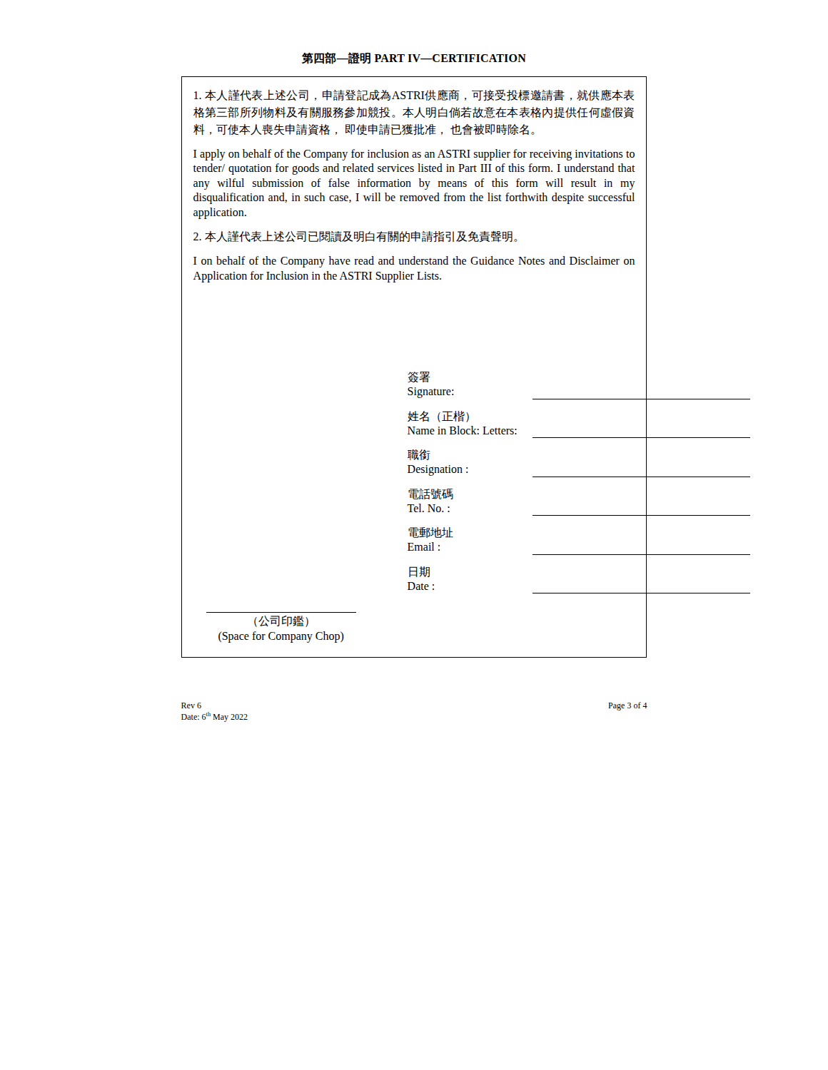第四部—證明 PART IV—CERTIFICATION
1. 本人謹代表上述公司，申請登記成為ASTRI供應商，可接受投標邀請書，就供應本表格第三部所列物料及有關服務參加競投。本人明白倘若故意在本表格內提供任何虛假資料，可使本人喪失申請資格， 即使申請已獲批准， 也會被即時除名。
I apply on behalf of the Company for inclusion as an ASTRI supplier for receiving invitations to tender/ quotation for goods and related services listed in Part III of this form. I understand that any wilful submission of false information by means of this form will result in my disqualification and, in such case, I will be removed from the list forthwith despite successful application.
2. 本人謹代表上述公司已閱讀及明白有關的申請指引及免責聲明。
I on behalf of the Company have read and understand the Guidance Notes and Disclaimer on Application for Inclusion in the ASTRI Supplier Lists.
| 簽署 Signature: | |
| 姓名（正楷） Name in Block: Letters: | |
| 職銜 Designation : | |
| 電話號碼 Tel. No. : | |
| 電郵地址 Email : | |
| 日期 Date : | |
（公司印鑑）
(Space for Company Chop)
Rev 6
Date: 6th May 2022
Page 3 of 4